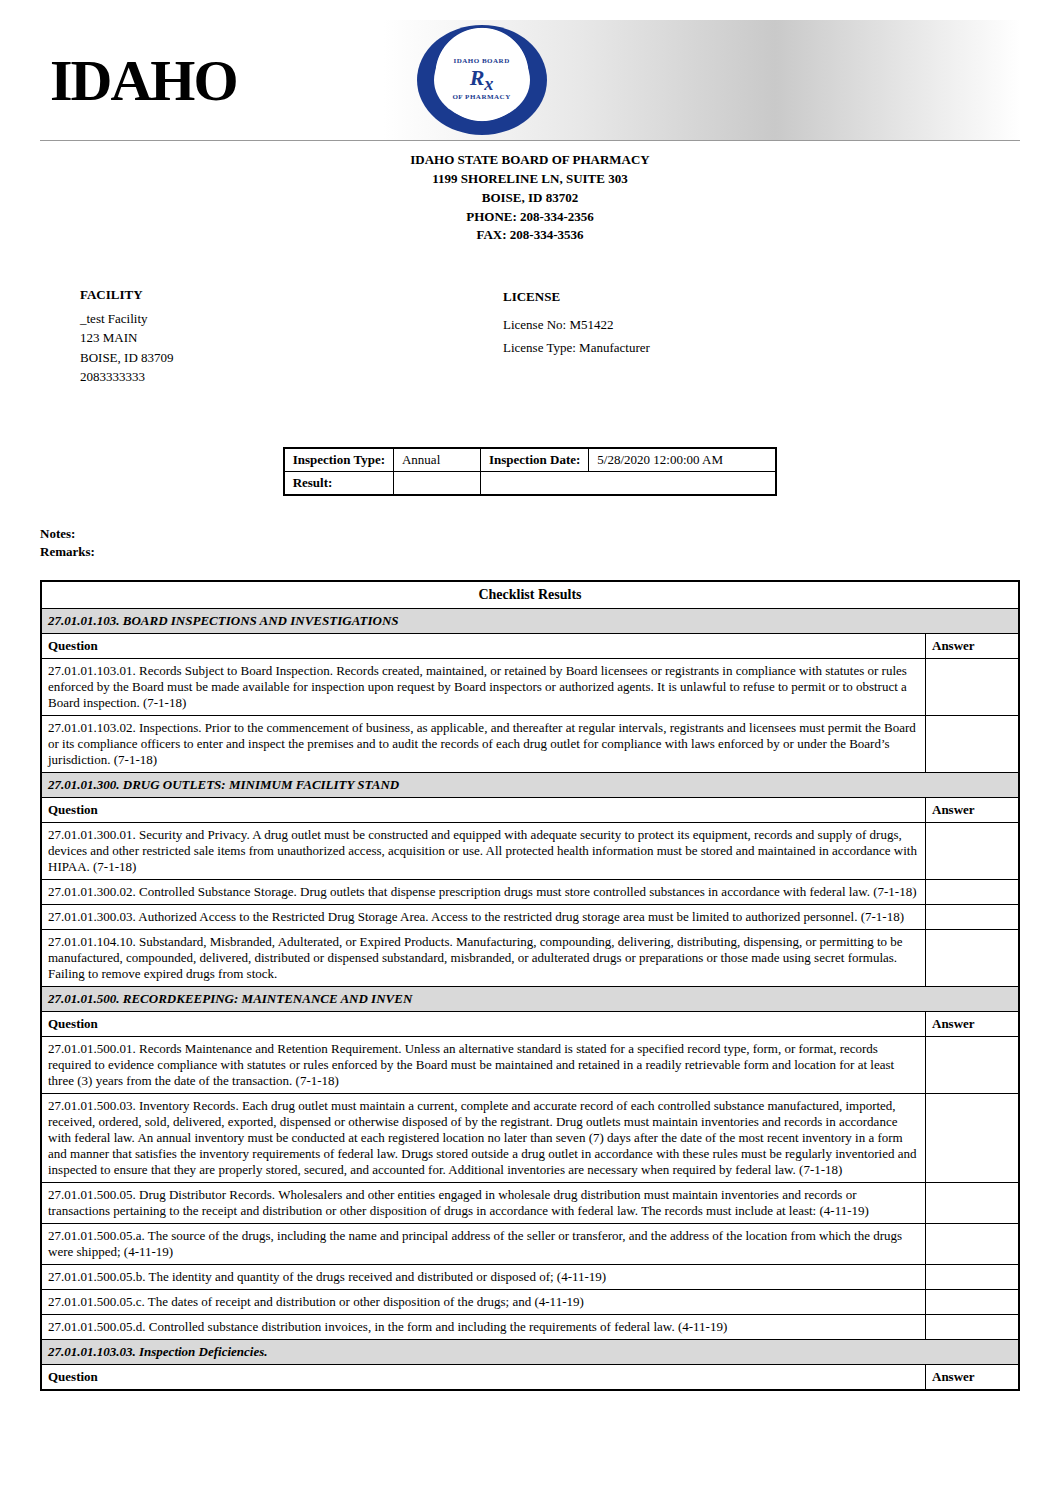IDAHO
IDAHO BOARD
Rx
OF PHARMACY
IDAHO STATE BOARD OF PHARMACY
1199 SHORELINE LN, SUITE 303
BOISE, ID 83702
PHONE: 208-334-2356
FAX: 208-334-3536
FACILITY
_test Facility
123 MAIN
BOISE, ID 83709
2083333333
LICENSE
License No: M51422
License Type: Manufacturer
| Inspection Type: | Annual | Inspection Date: | 5/28/2020 12:00:00 AM |
| Result: | | |
Notes:
Remarks:
| Checklist Results |
| 27.01.01.103. BOARD INSPECTIONS AND INVESTIGATIONS |
| Question | Answer |
| 27.01.01.103.01. Records Subject to Board Inspection. Records created, maintained, or retained by Board licensees or registrants in compliance with statutes or rules enforced by the Board must be made available for inspection upon request by Board inspectors or authorized agents. It is unlawful to refuse to permit or to obstruct a Board inspection. (7-1-18) | |
| 27.01.01.103.02. Inspections. Prior to the commencement of business, as applicable, and thereafter at regular intervals, registrants and licensees must permit the Board or its compliance officers to enter and inspect the premises and to audit the records of each drug outlet for compliance with laws enforced by or under the Board’s jurisdiction. (7-1-18) | |
| 27.01.01.300. DRUG OUTLETS: MINIMUM FACILITY STAND |
| Question | Answer |
| 27.01.01.300.01. Security and Privacy. A drug outlet must be constructed and equipped with adequate security to protect its equipment, records and supply of drugs, devices and other restricted sale items from unauthorized access, acquisition or use. All protected health information must be stored and maintained in accordance with HIPAA. (7-1-18) | |
| 27.01.01.300.02. Controlled Substance Storage. Drug outlets that dispense prescription drugs must store controlled substances in accordance with federal law. (7-1-18) | |
| 27.01.01.300.03. Authorized Access to the Restricted Drug Storage Area. Access to the restricted drug storage area must be limited to authorized personnel. (7-1-18) | |
| 27.01.01.104.10. Substandard, Misbranded, Adulterated, or Expired Products. Manufacturing, compounding, delivering, distributing, dispensing, or permitting to be manufactured, compounded, delivered, distributed or dispensed substandard, misbranded, or adulterated drugs or preparations or those made using secret formulas. Failing to remove expired drugs from stock. | |
| 27.01.01.500. RECORDKEEPING: MAINTENANCE AND INVEN |
| Question | Answer |
| 27.01.01.500.01. Records Maintenance and Retention Requirement. Unless an alternative standard is stated for a specified record type, form, or format, records required to evidence compliance with statutes or rules enforced by the Board must be maintained and retained in a readily retrievable form and location for at least three (3) years from the date of the transaction. (7-1-18) | |
| 27.01.01.500.03. Inventory Records. Each drug outlet must maintain a current, complete and accurate record of each controlled substance manufactured, imported, received, ordered, sold, delivered, exported, dispensed or otherwise disposed of by the registrant. Drug outlets must maintain inventories and records in accordance with federal law. An annual inventory must be conducted at each registered location no later than seven (7) days after the date of the most recent inventory in a form and manner that satisfies the inventory requirements of federal law. Drugs stored outside a drug outlet in accordance with these rules must be regularly inventoried and inspected to ensure that they are properly stored, secured, and accounted for. Additional inventories are necessary when required by federal law. (7-1-18) | |
| 27.01.01.500.05. Drug Distributor Records. Wholesalers and other entities engaged in wholesale drug distribution must maintain inventories and records or transactions pertaining to the receipt and distribution or other disposition of drugs in accordance with federal law. The records must include at least: (4-11-19) | |
| 27.01.01.500.05.a. The source of the drugs, including the name and principal address of the seller or transferor, and the address of the location from which the drugs were shipped; (4-11-19) | |
| 27.01.01.500.05.b. The identity and quantity of the drugs received and distributed or disposed of; (4-11-19) | |
| 27.01.01.500.05.c. The dates of receipt and distribution or other disposition of the drugs; and (4-11-19) | |
| 27.01.01.500.05.d. Controlled substance distribution invoices, in the form and including the requirements of federal law. (4-11-19) | |
| 27.01.01.103.03. Inspection Deficiencies. |
| Question | Answer |